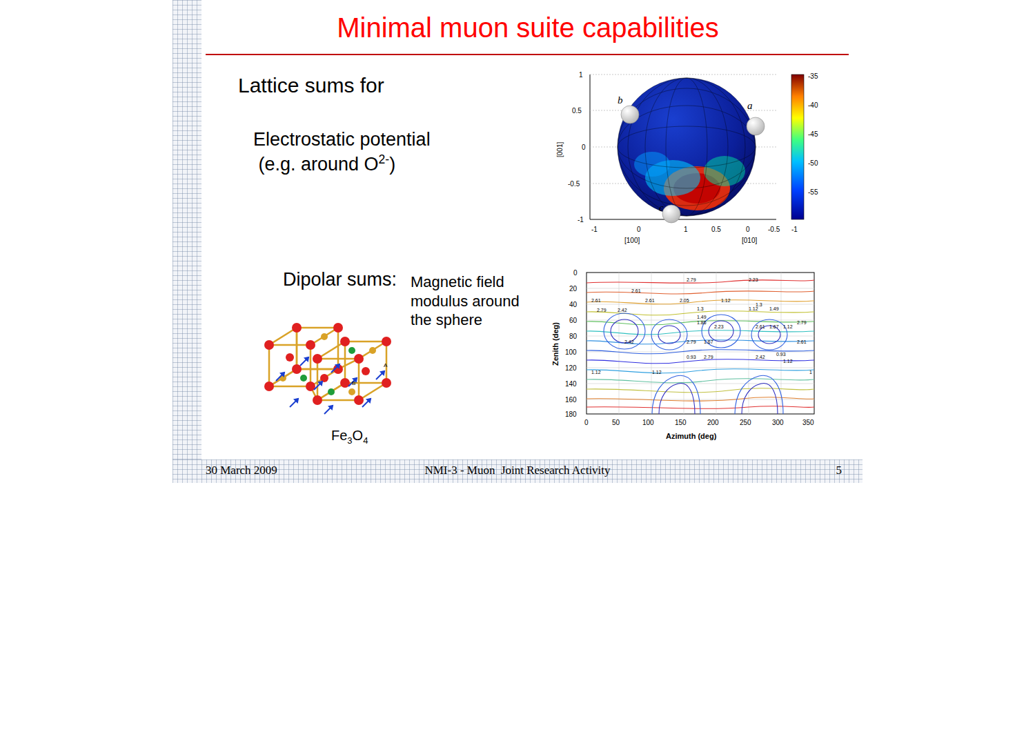Minimal muon suite capabilities
Lattice sums for
Electrostatic potential
(e.g. around O2-)
Dipolar sums:
Magnetic field modulus around the sphere
A B
Fe3O4
1 0.5 0 -0.5 -1 [001] -1 0 1 0.5 0 -0.5 -1 [100] [010] a b c -35 -40 -45 -50 -55
2.79 2.23 2.61 2.61 2.61 2.05 1.12 2.79 2.42 1.3 1.12 1.3 1.49 1.49 1.86 2.23 2.61 1.67 1.12 2.79 2.42 2.79 1.67 2.61 0.93 2.79 2.42 0.93 1.12 1.12 1.12 1 0 20 40 60 80 100 120 140 160 180 0 50 100 150 200 250 300 350 Zenith (deg) Azimuth (deg)
30 March 2009 NMI-3 - Muon Joint Research Activity 5